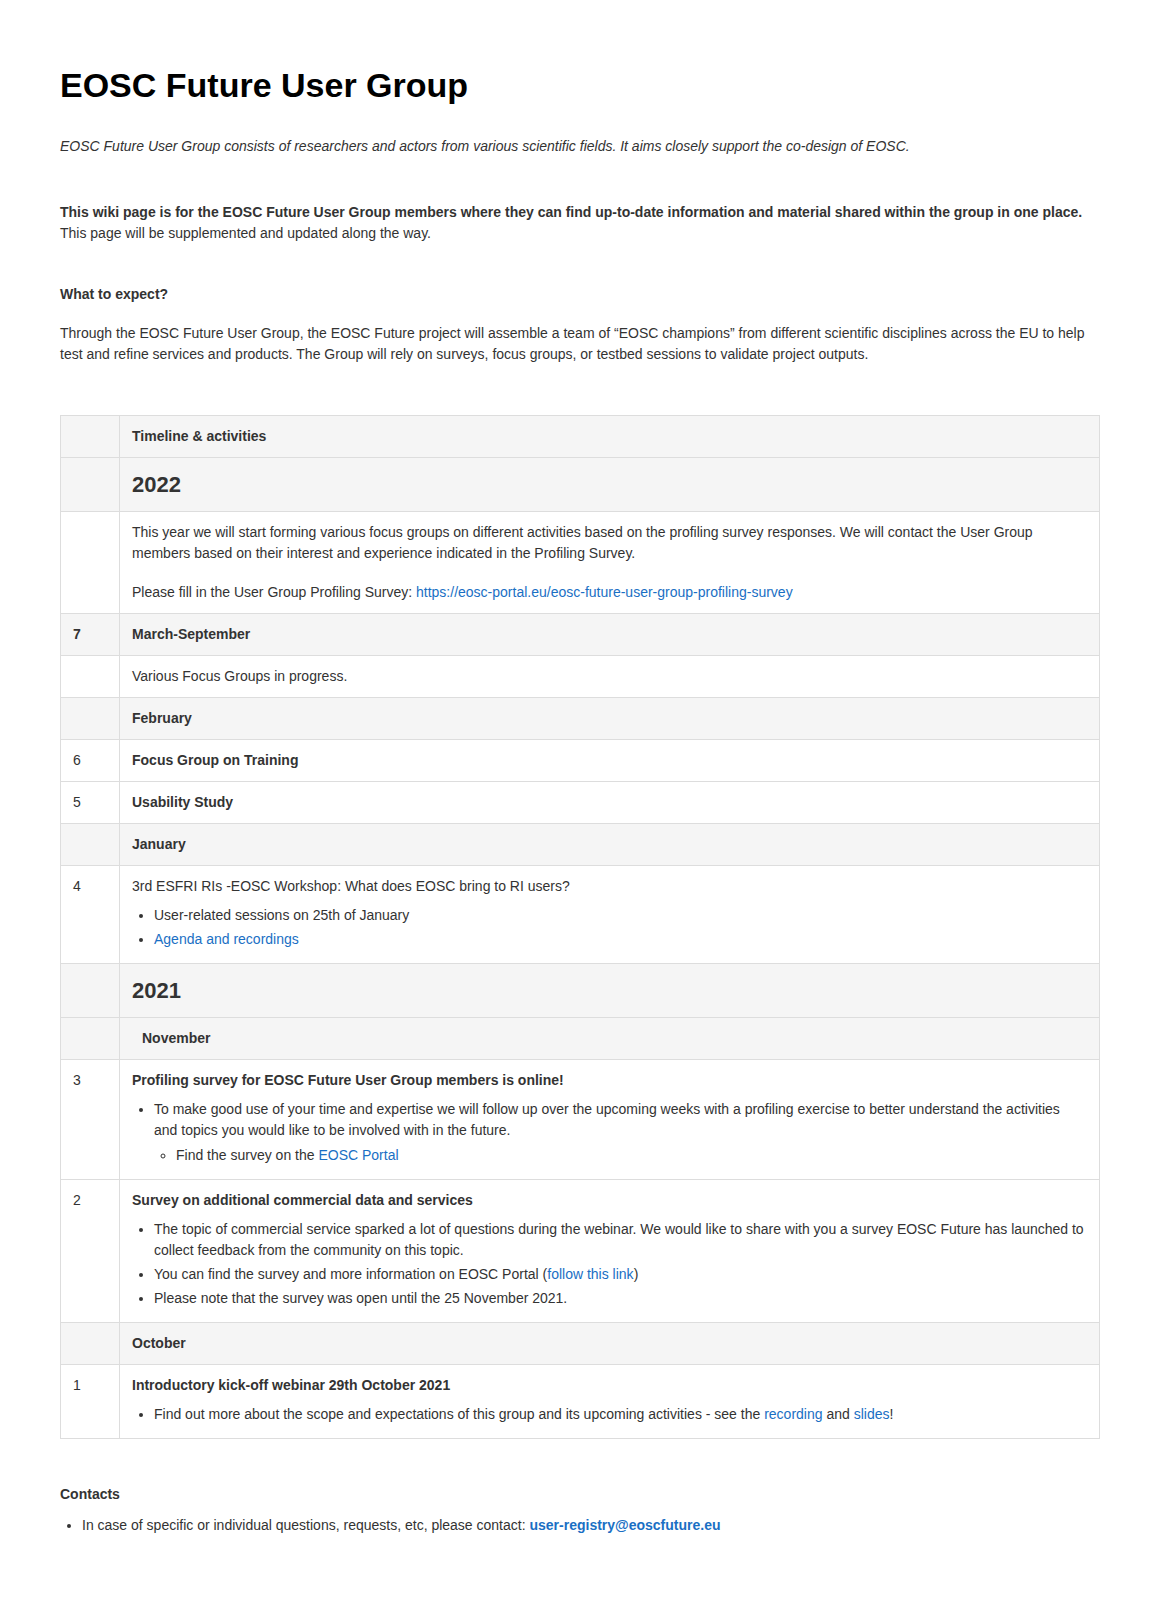EOSC Future User Group
EOSC Future User Group consists of researchers and actors from various scientific fields. It aims closely support the co-design of EOSC.
This wiki page is for the EOSC Future User Group members where they can find up-to-date information and material shared within the group in one place. This page will be supplemented and updated along the way.
What to expect?
Through the EOSC Future User Group, the EOSC Future project will assemble a team of “EOSC champions” from different scientific disciplines across the EU to help test and refine services and products. The Group will rely on surveys, focus groups, or testbed sessions to validate project outputs.
| | Timeline & activities |
| | 2022 |
| | This year we will start forming various focus groups on different activities based on the profiling survey responses. We will contact the User Group members based on their interest and experience indicated in the Profiling Survey. Please fill in the User Group Profiling Survey: https://eosc-portal.eu/eosc-future-user-group-profiling-survey |
| 7 | March-September |
| | Various Focus Groups in progress. |
| | February |
| 6 | Focus Group on Training |
| 5 | Usability Study |
| | January |
| 4 | 3rd ESFRI RIs -EOSC Workshop: What does EOSC bring to RI users? User-related sessions on 25th of January Agenda and recordings |
| | 2021 |
| | November |
| 3 | Profiling survey for EOSC Future User Group members is online! To make good use of your time and expertise we will follow up over the upcoming weeks with a profiling exercise to better understand the activities and topics you would like to be involved with in the future. Find the survey on the EOSC Portal |
| 2 | Survey on additional commercial data and services The topic of commercial service sparked a lot of questions during the webinar. We would like to share with you a survey EOSC Future has launched to collect feedback from the community on this topic. You can find the survey and more information on EOSC Portal ( follow this link ) Please note that the survey was open until the 25 November 2021. |
| | October |
| 1 | Introductory kick-off webinar 29th October 2021 Find out more about the scope and expectations of this group and its upcoming activities - see the recording and slides ! |
Contacts
In case of specific or individual questions, requests, etc, please contact: user-registry@eoscfuture.eu